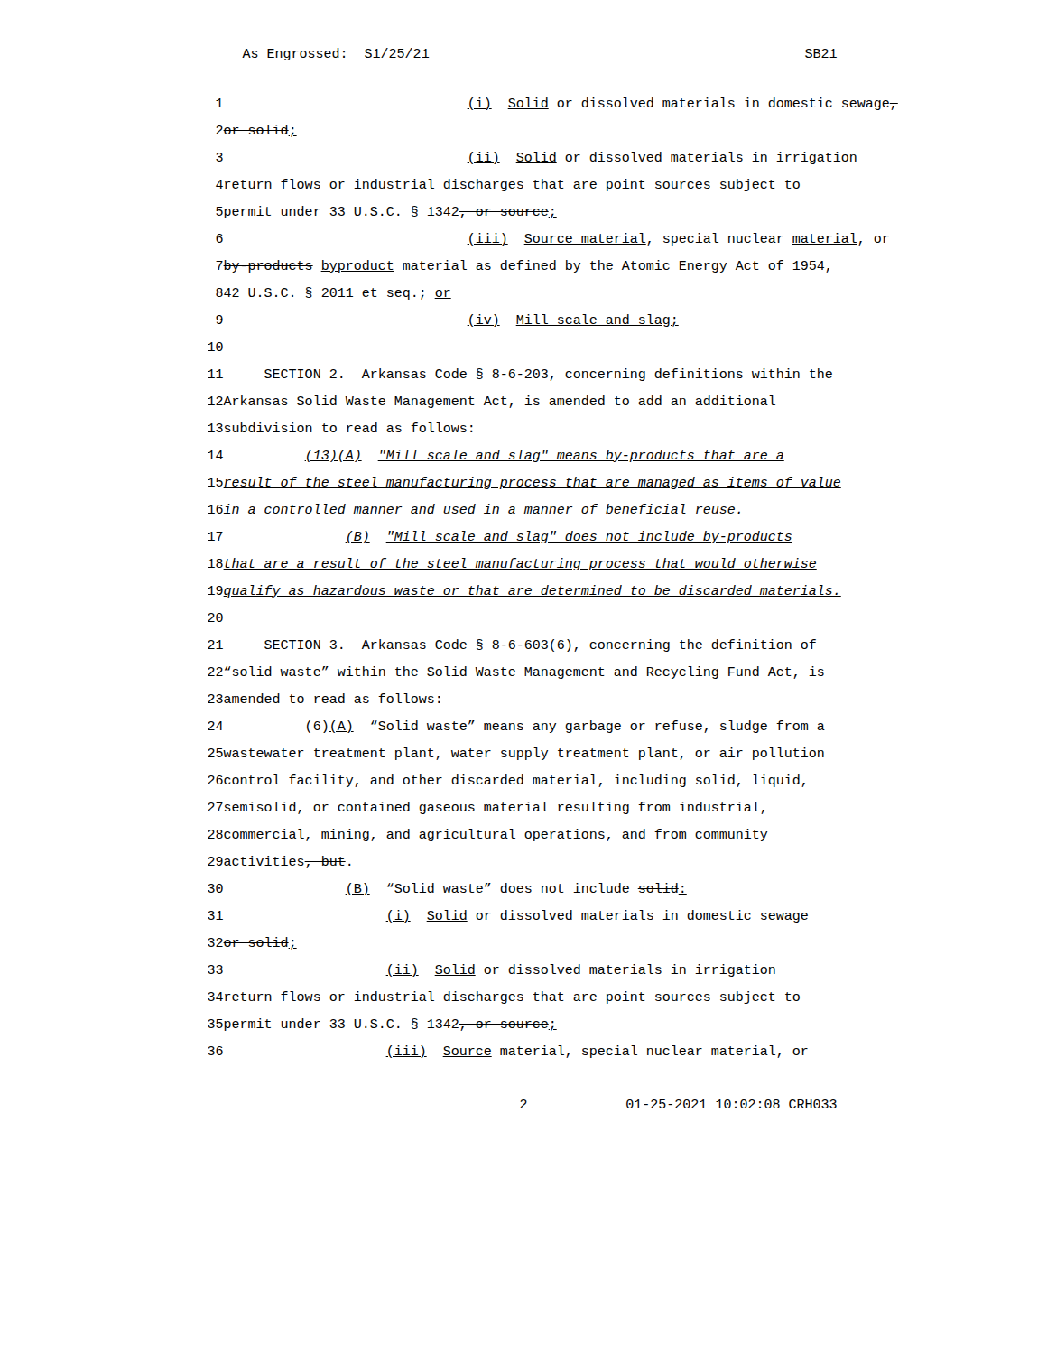As Engrossed: S1/25/21 SB21
| 1 | (i) Solid or dissolved materials in domestic sewage , |
| 2 | or solid ; |
| 3 | (ii) Solid or dissolved materials in irrigation |
| 4 | return flows or industrial discharges that are point sources subject to |
| 5 | permit under 33 U.S.C. § 1342 , or source ; |
| 6 | (iii) Source material , special nuclear material , or |
| 7 | by-products byproduct material as defined by the Atomic Energy Act of 1954, |
| 8 | 42 U.S.C. § 2011 et seq.; or |
| 9 | (iv) Mill scale and slag; |
| 10 | |
| 11 | SECTION 2. Arkansas Code § 8-6-203, concerning definitions within the |
| 12 | Arkansas Solid Waste Management Act, is amended to add an additional |
| 13 | subdivision to read as follows: |
| 14 | (13)(A) "Mill scale and slag" means by-products that are a |
| 15 | result of the steel manufacturing process that are managed as items of value |
| 16 | in a controlled manner and used in a manner of beneficial reuse. |
| 17 | (B) "Mill scale and slag" does not include by-products |
| 18 | that are a result of the steel manufacturing process that would otherwise |
| 19 | qualify as hazardous waste or that are determined to be discarded materials. |
| 20 | |
| 21 | SECTION 3. Arkansas Code § 8-6-603(6), concerning the definition of |
| 22 | “solid waste” within the Solid Waste Management and Recycling Fund Act, is |
| 23 | amended to read as follows: |
| 24 | (6) (A) “Solid waste” means any garbage or refuse, sludge from a |
| 25 | wastewater treatment plant, water supply treatment plant, or air pollution |
| 26 | control facility, and other discarded material, including solid, liquid, |
| 27 | semisolid, or contained gaseous material resulting from industrial, |
| 28 | commercial, mining, and agricultural operations, and from community |
| 29 | activities , but . |
| 30 | (B) “Solid waste” does not include solid : |
| 31 | (i) Solid or dissolved materials in domestic sewage |
| 32 | or solid ; |
| 33 | (ii) Solid or dissolved materials in irrigation |
| 34 | return flows or industrial discharges that are point sources subject to |
| 35 | permit under 33 U.S.C. § 1342 , or source ; |
| 36 | (iii) Source material, special nuclear material, or |
2 01-25-2021 10:02:08 CRH033